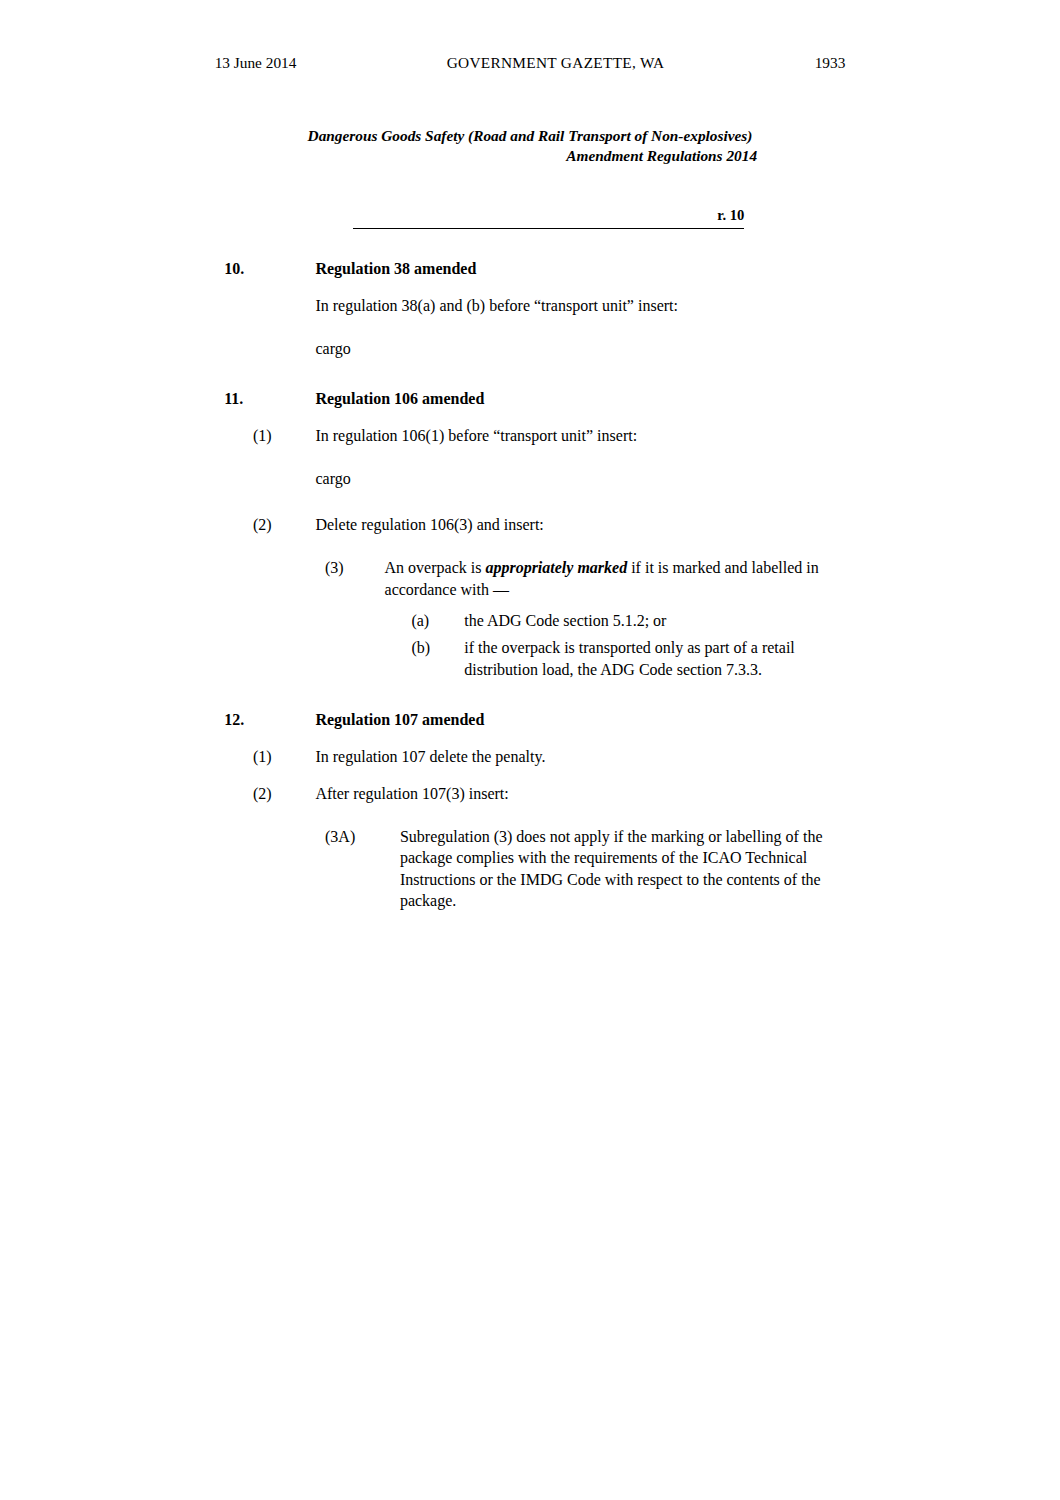13 June 2014 GOVERNMENT GAZETTE, WA 1933
Dangerous Goods Safety (Road and Rail Transport of Non-explosives) Amendment Regulations 2014
r. 10
10. Regulation 38 amended
In regulation 38(a) and (b) before “transport unit” insert:
cargo
11. Regulation 106 amended
(1) In regulation 106(1) before “transport unit” insert:
cargo
(2) Delete regulation 106(3) and insert:
(3) An overpack is appropriately marked if it is marked and labelled in accordance with —
(a) the ADG Code section 5.1.2; or
(b) if the overpack is transported only as part of a retail distribution load, the ADG Code section 7.3.3.
12. Regulation 107 amended
(1) In regulation 107 delete the penalty.
(2) After regulation 107(3) insert:
(3A) Subregulation (3) does not apply if the marking or labelling of the package complies with the requirements of the ICAO Technical Instructions or the IMDG Code with respect to the contents of the package.